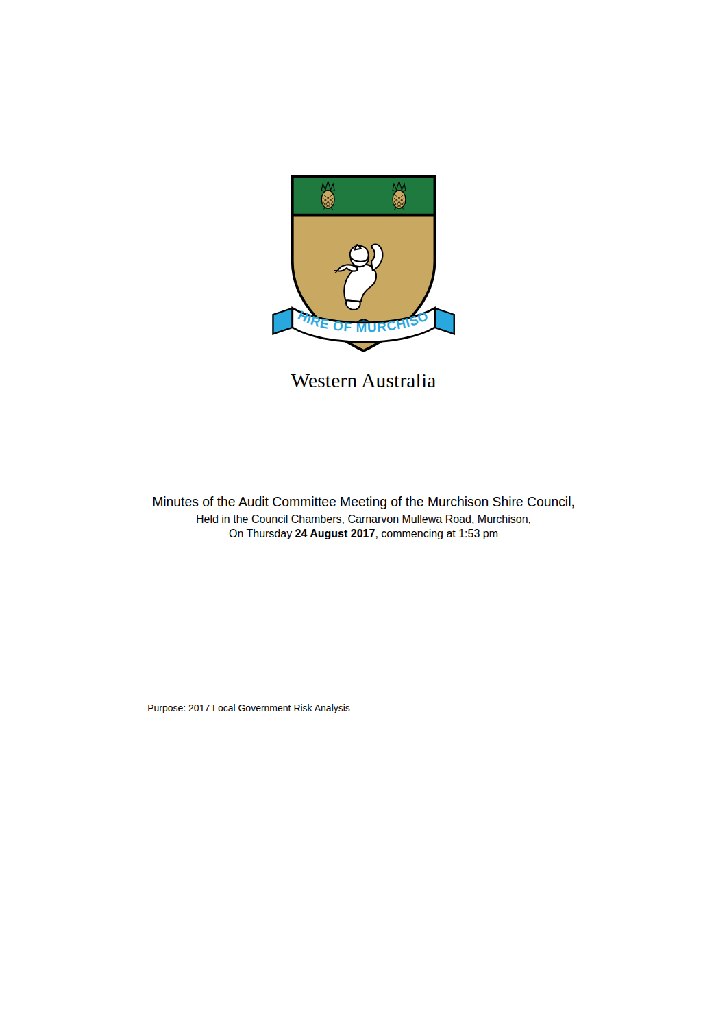SHIRE OF MURCHISON
Western Australia
Minutes of the Audit Committee Meeting of the Murchison Shire Council,
Held in the Council Chambers, Carnarvon Mullewa Road, Murchison,
On Thursday 24 August 2017, commencing at 1:53 pm
Purpose: 2017 Local Government Risk Analysis